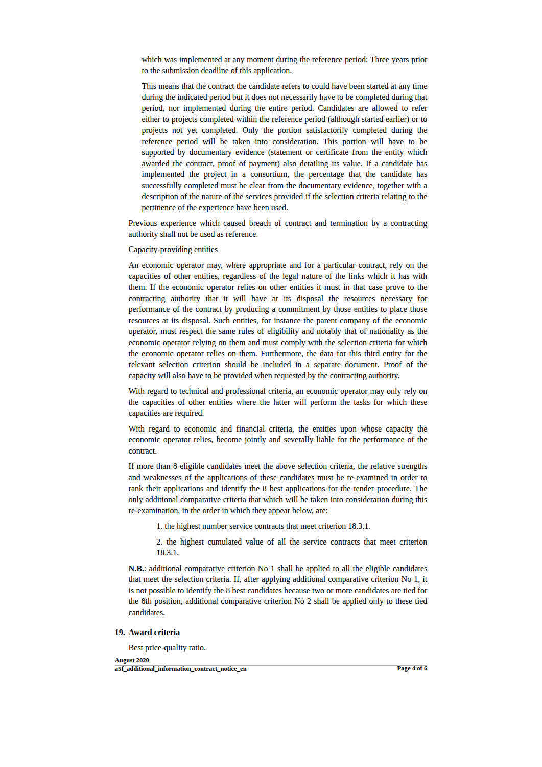which was implemented at any moment during the reference period: Three years prior to the submission deadline of this application.
This means that the contract the candidate refers to could have been started at any time during the indicated period but it does not necessarily have to be completed during that period, nor implemented during the entire period. Candidates are allowed to refer either to projects completed within the reference period (although started earlier) or to projects not yet completed. Only the portion satisfactorily completed during the reference period will be taken into consideration. This portion will have to be supported by documentary evidence (statement or certificate from the entity which awarded the contract, proof of payment) also detailing its value. If a candidate has implemented the project in a consortium, the percentage that the candidate has successfully completed must be clear from the documentary evidence, together with a description of the nature of the services provided if the selection criteria relating to the pertinence of the experience have been used.
Previous experience which caused breach of contract and termination by a contracting authority shall not be used as reference.
Capacity-providing entities
An economic operator may, where appropriate and for a particular contract, rely on the capacities of other entities, regardless of the legal nature of the links which it has with them. If the economic operator relies on other entities it must in that case prove to the contracting authority that it will have at its disposal the resources necessary for performance of the contract by producing a commitment by those entities to place those resources at its disposal. Such entities, for instance the parent company of the economic operator, must respect the same rules of eligibility and notably that of nationality as the economic operator relying on them and must comply with the selection criteria for which the economic operator relies on them. Furthermore, the data for this third entity for the relevant selection criterion should be included in a separate document. Proof of the capacity will also have to be provided when requested by the contracting authority.
With regard to technical and professional criteria, an economic operator may only rely on the capacities of other entities where the latter will perform the tasks for which these capacities are required.
With regard to economic and financial criteria, the entities upon whose capacity the economic operator relies, become jointly and severally liable for the performance of the contract.
If more than 8 eligible candidates meet the above selection criteria, the relative strengths and weaknesses of the applications of these candidates must be re-examined in order to rank their applications and identify the 8 best applications for the tender procedure. The only additional comparative criteria that which will be taken into consideration during this re-examination, in the order in which they appear below, are:
1. the highest number service contracts that meet criterion 18.3.1.
2. the highest cumulated value of all the service contracts that meet criterion 18.3.1.
N.B.: additional comparative criterion No 1 shall be applied to all the eligible candidates that meet the selection criteria. If, after applying additional comparative criterion No 1, it is not possible to identify the 8 best candidates because two or more candidates are tied for the 8th position, additional comparative criterion No 2 shall be applied only to these tied candidates.
19. Award criteria
Best price-quality ratio.
August 2020
a5f_additional_information_contract_notice_en
Page 4 of 6